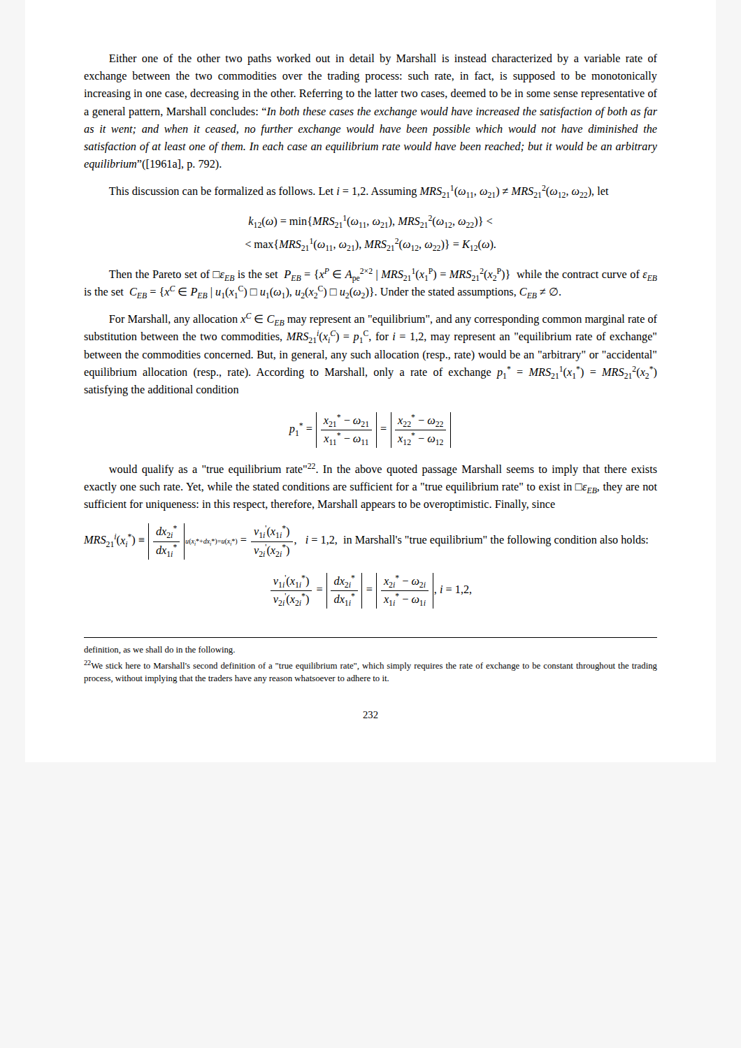Either one of the other two paths worked out in detail by Marshall is instead characterized by a variable rate of exchange between the two commodities over the trading process: such rate, in fact, is supposed to be monotonically increasing in one case, decreasing in the other. Referring to the latter two cases, deemed to be in some sense representative of a general pattern, Marshall concludes: “In both these cases the exchange would have increased the satisfaction of both as far as it went; and when it ceased, no further exchange would have been possible which would not have diminished the satisfaction of at least one of them. In each case an equilibrium rate would have been reached; but it would be an arbitrary equilibrium”([1961a], p. 792).
This discussion can be formalized as follows. Let i = 1,2. Assuming MRS211(ω11, ω21) ≠ MRS212(ω12, ω22), let
k12(ω) = min{MRS211(ω11, ω21), MRS212(ω12, ω22)} <
< max{MRS211(ω11, ω21), MRS212(ω12, ω22)} = K12(ω).
Then the Pareto set of □εEB is the set PEB = {xP ∈ Ape2×2 | MRS211(x1P) = MRS212(x2P)} while the contract curve of εEB is the set CEB = {xC ∈ PEB | u1(x1C) □ u1(ω1), u2(x2C) □ u2(ω2)}. Under the stated assumptions, CEB ≠ ∅.
For Marshall, any allocation xC ∈ CEB may represent an "equilibrium", and any corresponding common marginal rate of substitution between the two commodities, MRS21i(xiC) = p1C, for i = 1,2, may represent an "equilibrium rate of exchange" between the commodities concerned. But, in general, any such allocation (resp., rate) would be an "arbitrary" or "accidental" equilibrium allocation (resp., rate). According to Marshall, only a rate of exchange p1* = MRS211(x1*) = MRS212(x2*) satisfying the additional condition
p1* = x21* − ω21 x11* − ω11 = x22* − ω22 x12* − ω12
would qualify as a "true equilibrium rate"22. In the above quoted passage Marshall seems to imply that there exists exactly one such rate. Yet, while the stated conditions are sufficient for a "true equilibrium rate" to exist in □εEB, they are not sufficient for uniqueness: in this respect, therefore, Marshall appears to be overoptimistic. Finally, since
MRS21i(xi*) ≡ dx2i*dx1i*u(xi*+dxi*)=u(xi*) = v1i'(x1i*) v2i'(x2i*), i = 1,2, in Marshall's "true equilibrium" the following condition also holds:
v1i'(x1i*) v2i'(x2i*) = dx2i*dx1i* = x2i* − ω2i x1i* − ω1i, i = 1,2,
definition, as we shall do in the following.
22We stick here to Marshall's second definition of a "true equilibrium rate", which simply requires the rate of exchange to be constant throughout the trading process, without implying that the traders have any reason whatsoever to adhere to it.
232